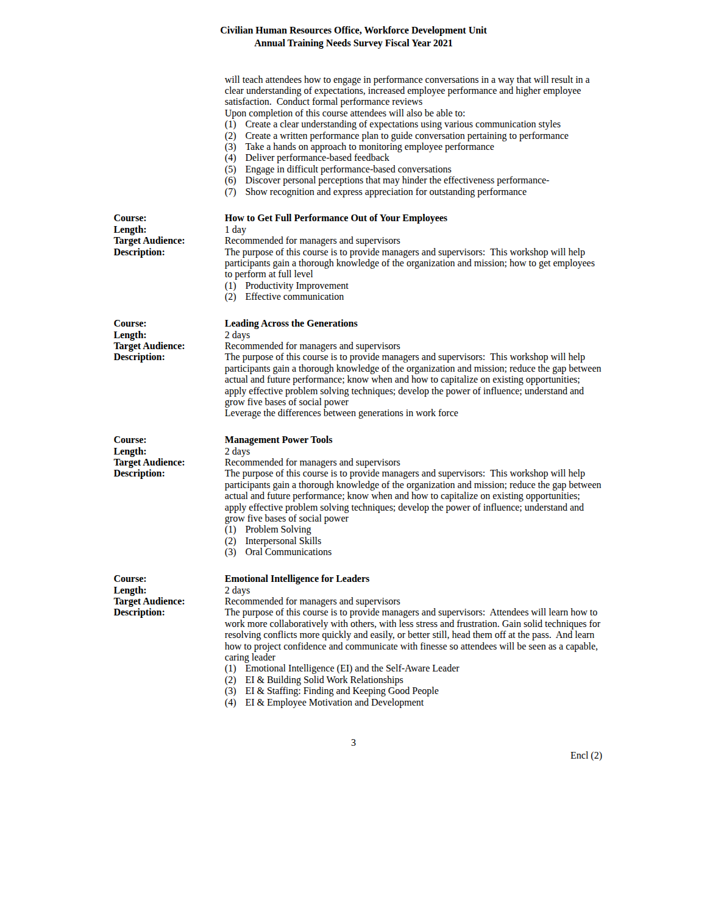Civilian Human Resources Office, Workforce Development Unit
Annual Training Needs Survey Fiscal Year 2021
will teach attendees how to engage in performance conversations in a way that will result in a clear understanding of expectations, increased employee performance and higher employee satisfaction. Conduct formal performance reviews
Upon completion of this course attendees will also be able to:
(1) Create a clear understanding of expectations using various communication styles
(2) Create a written performance plan to guide conversation pertaining to performance
(3) Take a hands on approach to monitoring employee performance
(4) Deliver performance-based feedback
(5) Engage in difficult performance-based conversations
(6) Discover personal perceptions that may hinder the effectiveness performance-
(7) Show recognition and express appreciation for outstanding performance
Course:
How to Get Full Performance Out of Your Employees
Length:
1 day
Target Audience:
Recommended for managers and supervisors
Description:
The purpose of this course is to provide managers and supervisors: This workshop will help participants gain a thorough knowledge of the organization and mission; how to get employees to perform at full level
(1) Productivity Improvement
(2) Effective communication
Course:
Leading Across the Generations
Length:
2 days
Target Audience:
Recommended for managers and supervisors
Description:
The purpose of this course is to provide managers and supervisors: This workshop will help participants gain a thorough knowledge of the organization and mission; reduce the gap between actual and future performance; know when and how to capitalize on existing opportunities; apply effective problem solving techniques; develop the power of influence; understand and grow five bases of social power
Leverage the differences between generations in work force
Course:
Management Power Tools
Length:
2 days
Target Audience:
Recommended for managers and supervisors
Description:
The purpose of this course is to provide managers and supervisors: This workshop will help participants gain a thorough knowledge of the organization and mission; reduce the gap between actual and future performance; know when and how to capitalize on existing opportunities; apply effective problem solving techniques; develop the power of influence; understand and grow five bases of social power
(1) Problem Solving
(2) Interpersonal Skills
(3) Oral Communications
Course:
Emotional Intelligence for Leaders
Length:
2 days
Target Audience:
Recommended for managers and supervisors
Description:
The purpose of this course is to provide managers and supervisors: Attendees will learn how to work more collaboratively with others, with less stress and frustration. Gain solid techniques for resolving conflicts more quickly and easily, or better still, head them off at the pass. And learn how to project confidence and communicate with finesse so attendees will be seen as a capable, caring leader
(1) Emotional Intelligence (EI) and the Self-Aware Leader
(2) EI & Building Solid Work Relationships
(3) EI & Staffing: Finding and Keeping Good People
(4) EI & Employee Motivation and Development
3
Encl (2)